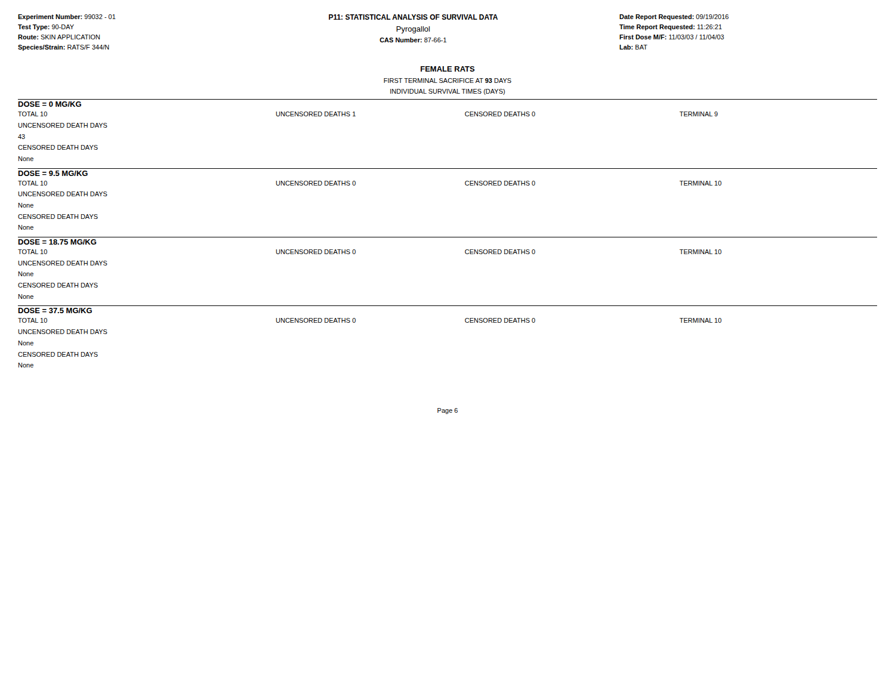Experiment Number: 99032 - 01
Test Type: 90-DAY
Route: SKIN APPLICATION
Species/Strain: RATS/F 344/N
P11: STATISTICAL ANALYSIS OF SURVIVAL DATA
Pyrogallol
CAS Number: 87-66-1
Date Report Requested: 09/19/2016
Time Report Requested: 11:26:21
First Dose M/F: 11/03/03 / 11/04/03
Lab: BAT
FEMALE RATS
FIRST TERMINAL SACRIFICE AT 93 DAYS
INDIVIDUAL SURVIVAL TIMES (DAYS)
| DOSE = 0 MG/KG |
| TOTAL 10 | UNCENSORED DEATHS 1 | CENSORED DEATHS 0 | TERMINAL 9 |
| UNCENSORED DEATH DAYS |
| 43 |
| CENSORED DEATH DAYS |
| None |
| DOSE = 9.5 MG/KG |
| TOTAL 10 | UNCENSORED DEATHS 0 | CENSORED DEATHS 0 | TERMINAL 10 |
| UNCENSORED DEATH DAYS |
| None |
| CENSORED DEATH DAYS |
| None |
| DOSE = 18.75 MG/KG |
| TOTAL 10 | UNCENSORED DEATHS 0 | CENSORED DEATHS 0 | TERMINAL 10 |
| UNCENSORED DEATH DAYS |
| None |
| CENSORED DEATH DAYS |
| None |
| DOSE = 37.5 MG/KG |
| TOTAL 10 | UNCENSORED DEATHS 0 | CENSORED DEATHS 0 | TERMINAL 10 |
| UNCENSORED DEATH DAYS |
| None |
| CENSORED DEATH DAYS |
| None |
Page 6